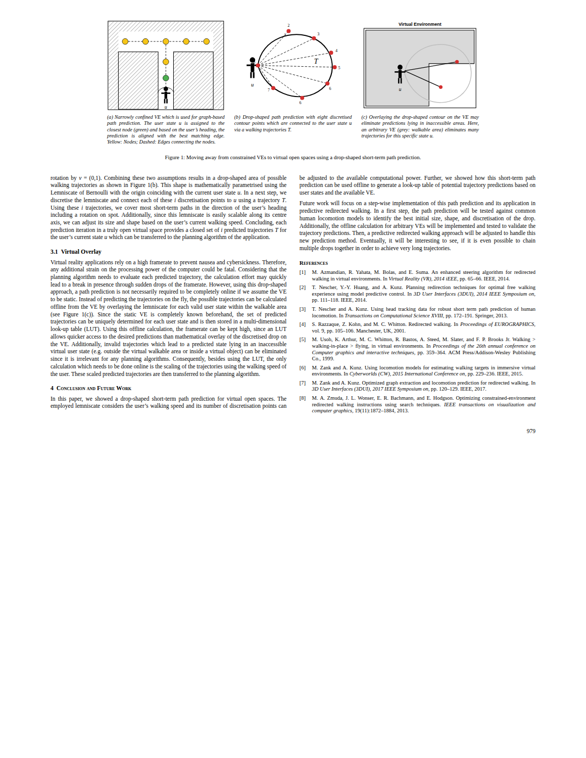u
u 2 3 4 5 6 6 7 8 1 T
Virtual Environment u
(a) Narrowly confined VE which is used for graph-based path prediction. The user state u is assigned to the closest node (green) and based on the user’s heading, the prediction is aligned with the best matching edge. Yellow: Nodes; Dashed: Edges connecting the nodes.
(b) Drop-shaped path prediction with eight discretised contour points which are connected to the user state u via a walking trajectories T.
(c) Overlaying the drop-shaped contour on the VE may eliminate predictions lying in inaccessible areas. Here, an arbitrary VE (grey: walkable area) eliminates many trajectories for this specific state u.
Figure 1: Moving away from constrained VEs to virtual open spaces using a drop-shaped short-term path prediction.
rotation by v = (0,1). Combining these two assumptions results in a drop-shaped area of possible walking trajectories as shown in Figure 1(b). This shape is mathematically parametrised using the Lemniscate of Bernoulli with the origin coinciding with the current user state u. In a next step, we discretise the lemniscate and connect each of these i discretisation points to u using a trajectory T. Using these i trajectories, we cover most short-term paths in the direction of the user’s heading including a rotation on spot. Additionally, since this lemniscate is easily scalable along its centre axis, we can adjust its size and shape based on the user’s current walking speed. Concluding, each prediction iteration in a truly open virtual space provides a closed set of i predicted trajectories T for the user’s current state u which can be transferred to the planning algorithm of the application.
3.1 Virtual Overlay
Virtual reality applications rely on a high framerate to prevent nausea and cybersickness. Therefore, any additional strain on the processing power of the computer could be fatal. Considering that the planning algorithm needs to evaluate each predicted trajectory, the calculation effort may quickly lead to a break in presence through sudden drops of the framerate. However, using this drop-shaped approach, a path prediction is not necessarily required to be completely online if we assume the VE to be static. Instead of predicting the trajectories on the fly, the possible trajectories can be calculated offline from the VE by overlaying the lemniscate for each valid user state within the walkable area (see Figure 1(c)). Since the static VE is completely known beforehand, the set of predicted trajectories can be uniquely determined for each user state and is then stored in a multi-dimensional look-up table (LUT). Using this offline calculation, the framerate can be kept high, since an LUT allows quicker access to the desired predictions than mathematical overlay of the discretised drop on the VE. Additionally, invalid trajectories which lead to a predicted state lying in an inaccessible virtual user state (e.g. outside the virtual walkable area or inside a virtual object) can be eliminated since it is irrelevant for any planning algorithms. Consequently, besides using the LUT, the only calculation which needs to be done online is the scaling of the trajectories using the walking speed of the user. These scaled predicted trajectories are then transferred to the planning algorithm.
4 Conclusion and Future Work
In this paper, we showed a drop-shaped short-term path prediction for virtual open spaces. The employed lemniscate considers the user’s walking speed and its number of discretisation points can be adjusted to the available computational power. Further, we showed how this short-term path prediction can be used offline to generate a look-up table of potential trajectory predictions based on user states and the available VE.
Future work will focus on a step-wise implementation of this path prediction and its application in predictive redirected walking. In a first step, the path prediction will be tested against common human locomotion models to identify the best initial size, shape, and discretisation of the drop. Additionally, the offline calculation for arbitrary VEs will be implemented and tested to validate the trajectory predictions. Then, a predictive redirected walking approach will be adjusted to handle this new prediction method. Eventually, it will be interesting to see, if it is even possible to chain multiple drops together in order to achieve very long trajectories.
References
[1] M. Azmandian, R. Yahata, M. Bolas, and E. Suma. An enhanced steering algorithm for redirected walking in virtual environments. In Virtual Reality (VR), 2014 iEEE, pp. 65–66. IEEE, 2014.
[2] T. Nescher, Y.-Y. Huang, and A. Kunz. Planning redirection techniques for optimal free walking experience using model predictive control. In 3D User Interfaces (3DUI), 2014 IEEE Symposium on, pp. 111–118. IEEE, 2014.
[3] T. Nescher and A. Kunz. Using head tracking data for robust short term path prediction of human locomotion. In Transactions on Computational Science XVIII, pp. 172–191. Springer, 2013.
[4] S. Razzaque, Z. Kohn, and M. C. Whitton. Redirected walking. In Proceedings of EUROGRAPHICS, vol. 9, pp. 105–106. Manchester, UK, 2001.
[5] M. Usoh, K. Arthur, M. C. Whitton, R. Bastos, A. Steed, M. Slater, and F. P. Brooks Jr. Walking > walking-in-place > flying, in virtual environments. In Proceedings of the 26th annual conference on Computer graphics and interactive techniques, pp. 359–364. ACM Press/Addison-Wesley Publishing Co., 1999.
[6] M. Zank and A. Kunz. Using locomotion models for estimating walking targets in immersive virtual environments. In Cyberworlds (CW), 2015 International Conference on, pp. 229–236. IEEE, 2015.
[7] M. Zank and A. Kunz. Optimized graph extraction and locomotion prediction for redirected walking. In 3D User Interfaces (3DUI), 2017 IEEE Symposium on, pp. 120–129. IEEE, 2017.
[8] M. A. Zmuda, J. L. Wonser, E. R. Bachmann, and E. Hodgson. Optimizing constrained-environment redirected walking instructions using search techniques. IEEE transactions on visualization and computer graphics, 19(11):1872–1884, 2013.
979